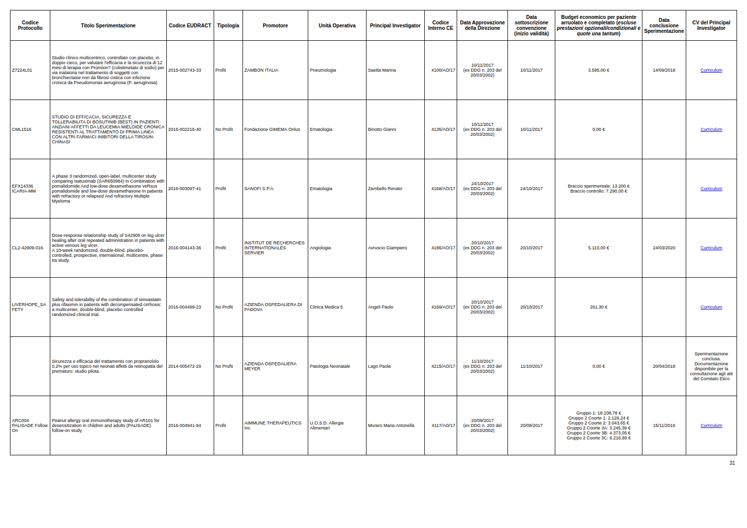| Codice Protocollo | Titolo Sperimentazione | Codice EUDRACT | Tipologia | Promotore | Unità Operativa | Principal Investigator | Codice Interno CE | Data Approvazione della Direzione | Data sottoscrizione convenzione (inizio validità) | Budget economico per paziente arruolato e completato ( escluse prestazioni opzionali/condizionali e quote una tantum ) | Data conclusione Sperimentazione | CV del Principal Investigator |
| --- | --- | --- | --- | --- | --- | --- | --- | --- | --- | --- | --- | --- |
| Z7224L01 | Studio clinico multicentrico, controllato con placebo, in doppio cieco, per valutare l'efficacia e la sicurezza di 12 mesi di terapia con Promixin? (colistimetato di sodio) per via inalatoria nel trattamento di soggetti con bronchiectasie non da fibrosi cistica con infezione cronica da Pseudomonas aeruginosa (P. aeruginosa) | 2015-002743-33 | Profit | ZAMBON ITALIA | Pneumologia | Saetta Marina | 4100/AO/17 | 10/11/2017 (ex DDG n. 203 del 20/03/2002) | 10/11/2017 | 3.595,00 € | 14/09/2018 | Curriculum |
| CML1516 | STUDIO DI EFFICACIA, SICUREZZA E TOLLERABILITA DI BOSUTINIB (BEST) IN PAZIENTI ANZIANI AFFETTI DA LEUCEMIA MIELOIDE CRONICA RESISTENTI AL TRATTAMENTO DI PRIMA LINEA CON ALTRI FARMACI INIBITORI DELLA TIROSIN-CHINASI | 2016-002216-40 | No Profit | Fondazione GIMEMA Onlus | Ematologia | Binotto Gianni | 4135/AO/17 | 10/11/2017 (ex DDG n. 203 del 20/03/2002) | 10/11/2017 | 0,00 € | | Curriculum |
| EFX14336 ICARIA-MM | A phase 3 randomized, open-label, multicenter study comparing Isatuximab (SAR650984) in Combination with pomalidomide And low-dose dexamethasone veRsus pomalidomide and low-dose dexamethasone In patients with refractory or relapsed And refractory Multiple Myeloma | 2016-003097-41 | Profit | SANOFI S.P.A. | Ematologia | Zambello Renato | 4168/AO/17 | 24/10/2017 (ex DDG n. 203 del 20/03/2002) | 24/10/2017 | Braccio sperimentale: 13.200 € Braccio controllo: 7.290,00 € | | Curriculum |
| CL2-42909-016 | Dose-response relationship study of S42909 on leg ulcer healing after oral repeated administration in patients with active venous leg ulcer. A 10-week randomized, double-blind, placebo-controlled, prospective, international, multicentre, phase IIa study. | 2016-004143-36 | Profit | INSTITUT DE RECHERCHES INTERNATIONALES SERVIER | Angiologia | Avruscio Giampiero | 4186/AO/17 | 20/10/2017 (ex DDG n. 203 del 20/03/2002) | 20/10/2017 | 5.110,00 € | 24/03/2020 | Curriculum |
| LIVERHOPE_SAFETY | Safety and tolerability of the combination of simvastatin plus rifaximin in patients with decompensated cirrhosis: a multicenter, double-blind, placebo controlled randomized clinical trial. | 2016-004499-23 | No Profit | AZIENDA OSPEDALIERA DI PADOVA | Clinica Medica 5 | Angeli Paolo | 4169/AO/17 | 20/10/2017 (ex DDG n. 203 del 20/03/2002) | 20/10/2017 | 261,30 € | | Curriculum |
| | Sicurezza e efficacia del trattamento con propranololo 0.2% per uso topico nei neonati affetti da retinopatia del prematuro: studio pilota. | 2014-005472-29 | No Profit | AZIENDA OSPEDALIERA MEYER | Patologia Neonatale | Lago Paola | 4215/AO/17 | 11/10/2017 (ex DDG n. 203 del 20/03/2002) | 11/10/2017 | 0,00 € | 20/04/2018 | Sperimentazione conclusa. Documentazione disponibile per la consultazione agli atti del Comitato Etico |
| ARC004 PALISADE Follow On | Peanut allergy oral immunotherapy study of AR101 for desensitization in children and adults (PALISADE) follow-on study | 2016-004941-94 | Profit | AIMMUNE THERAPEUTICS Inc | U.O.S.D. Allergie Alimentari | Muraro Maria Antonella | 4117/AO/17 | 20/09/2017 (ex DDG n. 203 del 20/03/2002) | 20/09/2017 | Gruppo 1: 18.108,78 € Gruppo 2 Coorte 1: 2.126,24 € Gruppo 2 Coorte 2: 3.043,65 € Gruppo 2 Coorte 3A: 3.245,39 € Gruppo 2 Coorte 3B: 4.373,05 € Gruppo 2 Coorte 3C: 6.216,89 € | 15/11/2019 | Curriculum |
31